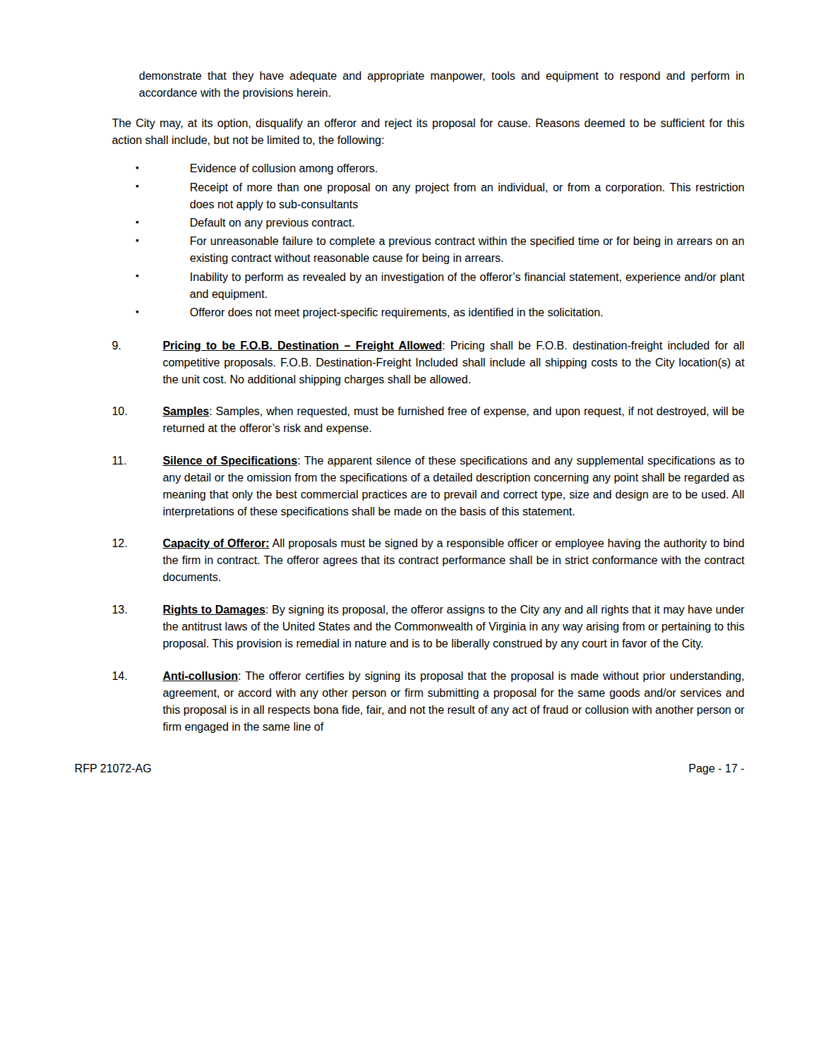demonstrate that they have adequate and appropriate manpower, tools and equipment to respond and perform in accordance with the provisions herein.
The City may, at its option, disqualify an offeror and reject its proposal for cause. Reasons deemed to be sufficient for this action shall include, but not be limited to, the following:
Evidence of collusion among offerors.
Receipt of more than one proposal on any project from an individual, or from a corporation. This restriction does not apply to sub-consultants
Default on any previous contract.
For unreasonable failure to complete a previous contract within the specified time or for being in arrears on an existing contract without reasonable cause for being in arrears.
Inability to perform as revealed by an investigation of the offeror’s financial statement, experience and/or plant and equipment.
Offeror does not meet project-specific requirements, as identified in the solicitation.
9. Pricing to be F.O.B. Destination – Freight Allowed: Pricing shall be F.O.B. destination-freight included for all competitive proposals. F.O.B. Destination-Freight Included shall include all shipping costs to the City location(s) at the unit cost. No additional shipping charges shall be allowed.
10. Samples: Samples, when requested, must be furnished free of expense, and upon request, if not destroyed, will be returned at the offeror’s risk and expense.
11. Silence of Specifications: The apparent silence of these specifications and any supplemental specifications as to any detail or the omission from the specifications of a detailed description concerning any point shall be regarded as meaning that only the best commercial practices are to prevail and correct type, size and design are to be used. All interpretations of these specifications shall be made on the basis of this statement.
12. Capacity of Offeror: All proposals must be signed by a responsible officer or employee having the authority to bind the firm in contract. The offeror agrees that its contract performance shall be in strict conformance with the contract documents.
13. Rights to Damages: By signing its proposal, the offeror assigns to the City any and all rights that it may have under the antitrust laws of the United States and the Commonwealth of Virginia in any way arising from or pertaining to this proposal. This provision is remedial in nature and is to be liberally construed by any court in favor of the City.
14. Anti-collusion: The offeror certifies by signing its proposal that the proposal is made without prior understanding, agreement, or accord with any other person or firm submitting a proposal for the same goods and/or services and this proposal is in all respects bona fide, fair, and not the result of any act of fraud or collusion with another person or firm engaged in the same line of
RFP 21072-AG Page - 17 -